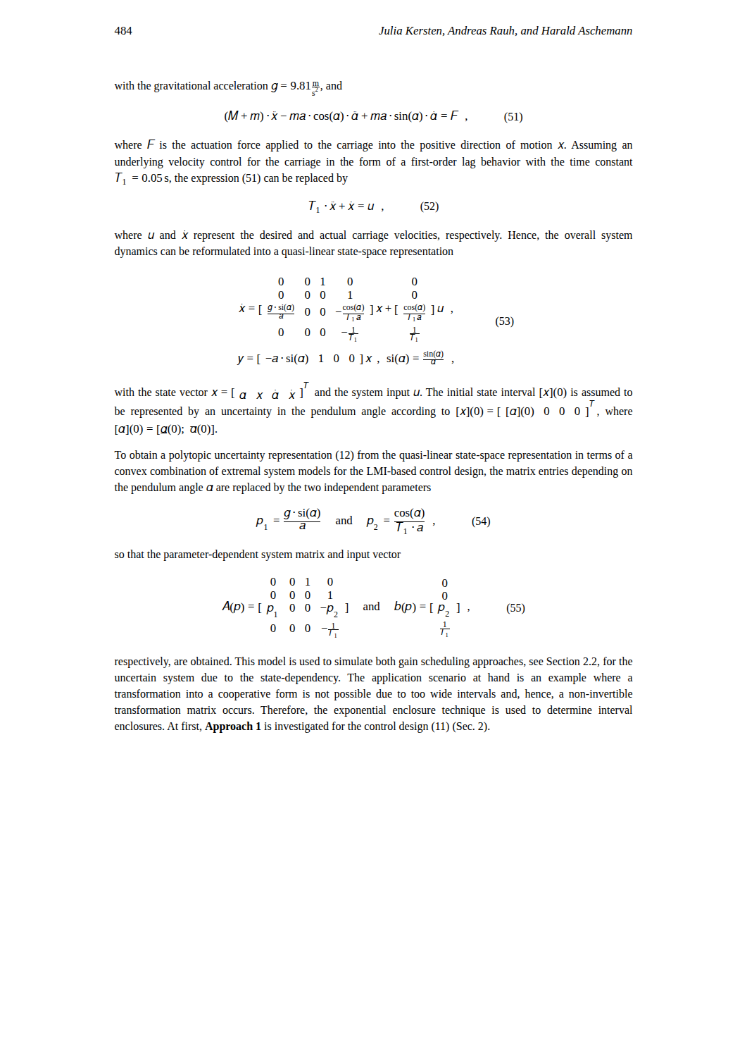484 Julia Kersten, Andreas Rauh, and Harald Aschemann
with the gravitational acceleration g=9.81ms2, and
(M+m) ⋅ x¨ − ma⋅cos(α) ⋅ α¨ + ma⋅sin(α) ⋅ α˙ =F ,
(51)
where F is the actuation force applied to the carriage into the positive direction of motion x. Assuming an underlying velocity control for the carriage in the form of a first-order lag behavior with the time constant T1=0.05s, the expression (51) can be replaced by
T1 ⋅ x¨ + x˙ =u ,
(52)
where u and x˙ represent the desired and actual carriage velocities, respectively. Hence, the overall system dynamics can be reformulated into a quasi-linear state-space representation
x˙ = [ 0010 0001 g⋅si(α)a 00 −cos(α)T1a 000 −1T1 ] x + [ 0 0 cos(α)T1a 1T1 ] u , y= [ −a⋅si(α) 100 ] x , si(α)= sin(α)α ,
(53)
with the state vector x=[αxα˙x˙]T and the system input u. The initial state interval [x](0) is assumed to be represented by an uncertainty in the pendulum angle according to [x](0)=[[α](0)000]T, where [α](0)=[α_(0);α¯(0)].
To obtain a polytopic uncertainty representation (12) from the quasi-linear state-space representation in terms of a convex combination of extremal system models for the LMI-based control design, the matrix entries depending on the pendulum angle α are replaced by the two independent parameters
p1= g⋅si(α)a and p2= cos(α)T1⋅a ,
(54)
so that the parameter-dependent system matrix and input vector
A(p)= [ 0010 0001 p100−p2 000−1T1 ] and b(p)= [ 0 0 p2 1T1 ] ,
(55)
respectively, are obtained. This model is used to simulate both gain scheduling approaches, see Section 2.2, for the uncertain system due to the state-dependency. The application scenario at hand is an example where a transformation into a cooperative form is not possible due to too wide intervals and, hence, a non-invertible transformation matrix occurs. Therefore, the exponential enclosure technique is used to determine interval enclosures. At first, Approach 1 is investigated for the control design (11) (Sec. 2).